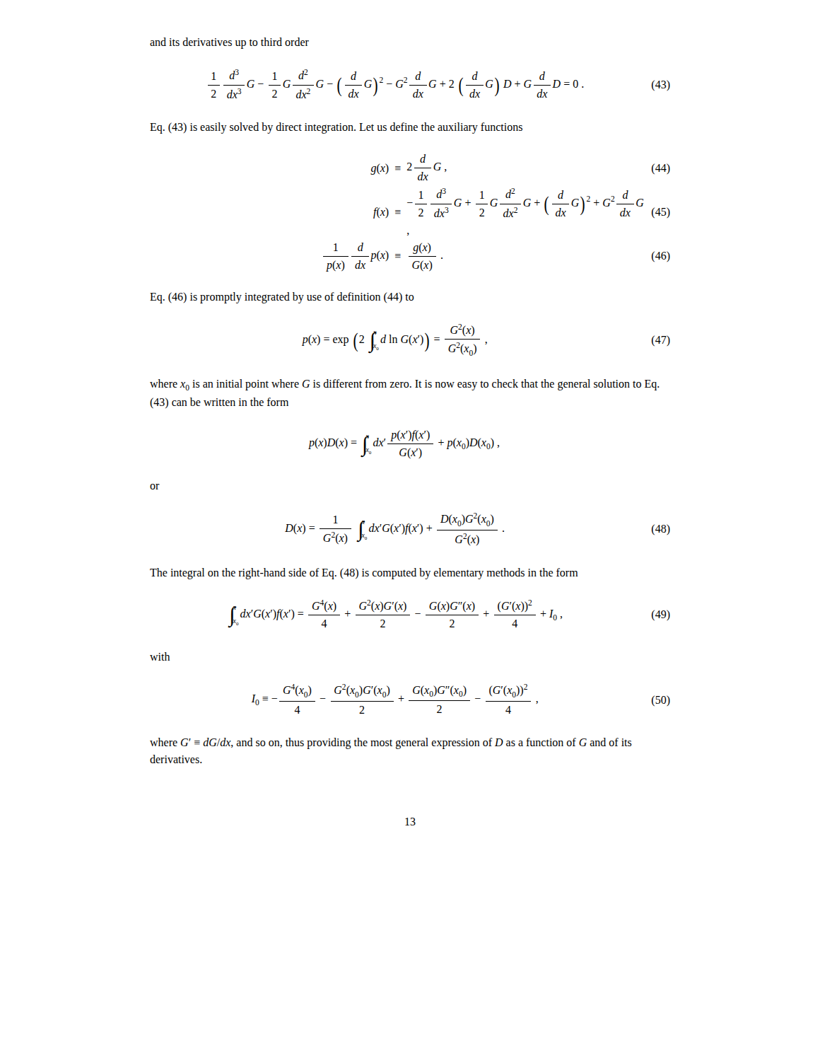and its derivatives up to third order
12 d3 dx3 G − 12 Gd2 dx2 G − (ddx G)2 − G2ddx G + 2 (ddx G) D + Gddx D = 0 .
(43)
Eq. (43) is easily solved by direct integration. Let us define the auxiliary functions
g(x)
≡
2ddx G ,
(44)
f(x)
≡
−12 d3 dx3 G + 12 Gd2 dx2 G + (ddx G)2 + G2ddx G ,
(45)
1 p(x) ddx p(x)
≡
g(x) G(x) .
(46)
Eq. (46) is promptly integrated by use of definition (44) to
p(x) = exp (2 ∫x0 x d ln G(x′)) = G2(x) G2(x0) ,
(47)
where x0 is an initial point where G is different from zero. It is now easy to check that the general solution to Eq. (43) can be written in the form
p(x)D(x) = ∫x0 x dx′p(x′)f(x′) G(x′) + p(x0)D(x0) ,
or
D(x) = 1 G2(x) ∫x0 x dx′G(x′)f(x′) + D(x0)G2(x0) G2(x) .
(48)
The integral on the right-hand side of Eq. (48) is computed by elementary methods in the form
∫x0 x dx′G(x′)f(x′) = G4(x) 4 + G2(x)G′(x) 2 − G(x)G″(x) 2 + (G′(x))24 + I0 ,
(49)
with
I0 ≡ −G4(x0) 4 − G2(x0)G′(x0) 2 + G(x0)G″(x0) 2 − (G′(x0))24 ,
(50)
where G′ ≡ dG/dx, and so on, thus providing the most general expression of D as a function of G and of its derivatives.
13